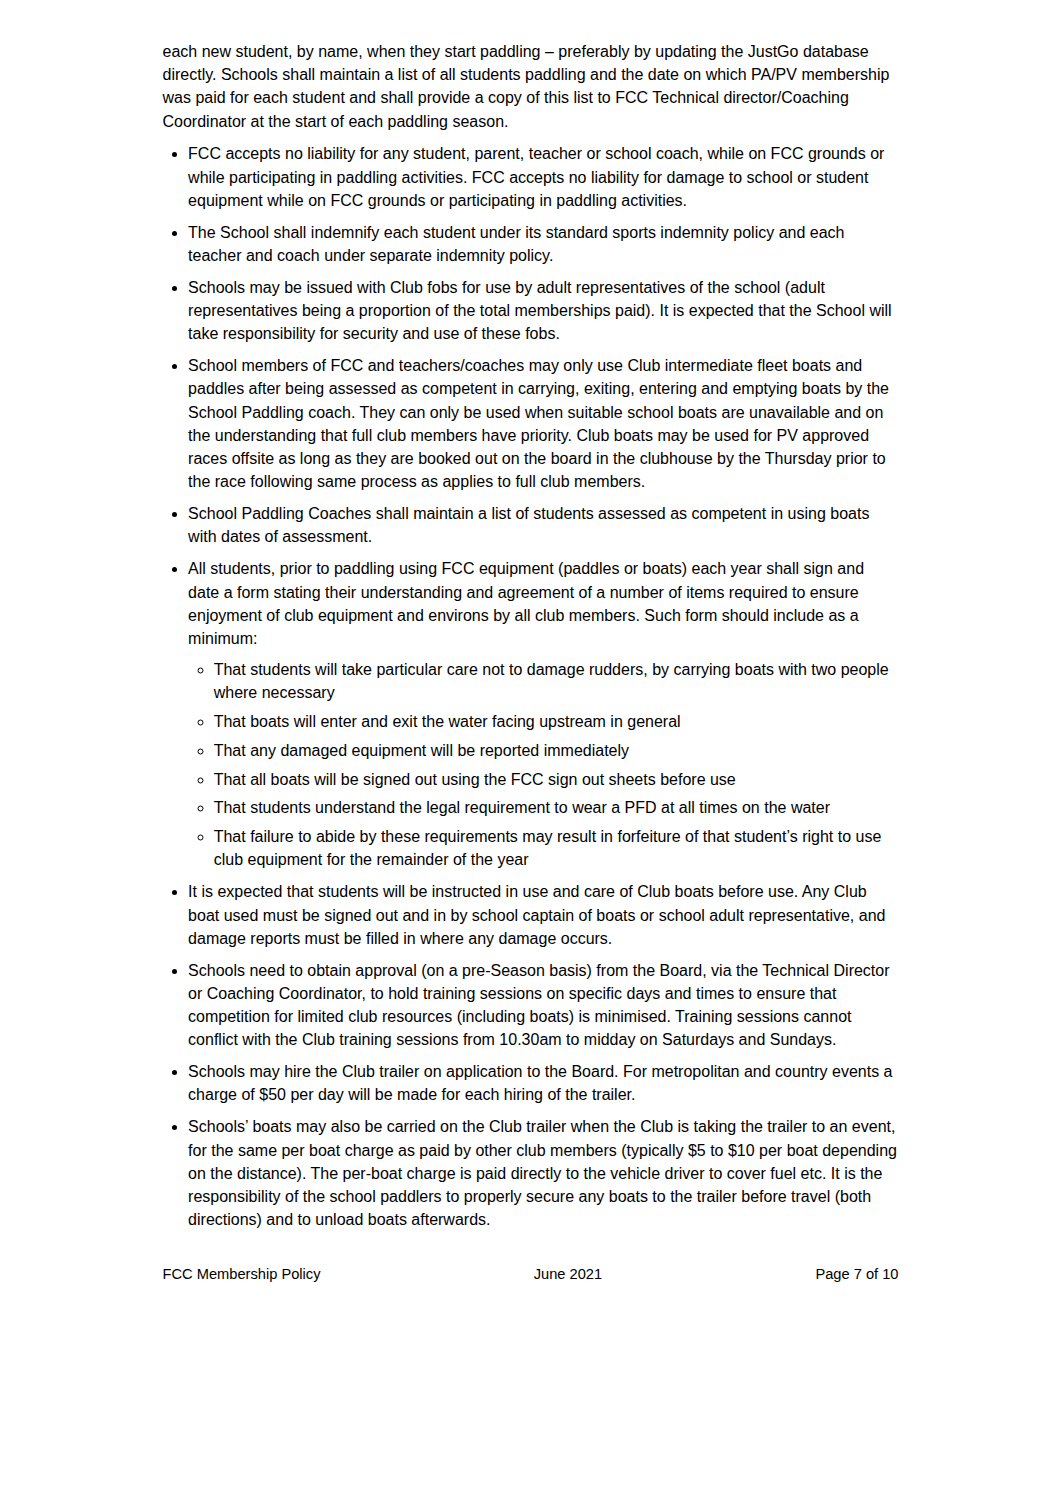each new student, by name, when they start paddling – preferably by updating the JustGo database directly. Schools shall maintain a list of all students paddling and the date on which PA/PV membership was paid for each student and shall provide a copy of this list to FCC Technical director/Coaching Coordinator at the start of each paddling season.
FCC accepts no liability for any student, parent, teacher or school coach, while on FCC grounds or while participating in paddling activities. FCC accepts no liability for damage to school or student equipment while on FCC grounds or participating in paddling activities.
The School shall indemnify each student under its standard sports indemnity policy and each teacher and coach under separate indemnity policy.
Schools may be issued with Club fobs for use by adult representatives of the school (adult representatives being a proportion of the total memberships paid). It is expected that the School will take responsibility for security and use of these fobs.
School members of FCC and teachers/coaches may only use Club intermediate fleet boats and paddles after being assessed as competent in carrying, exiting, entering and emptying boats by the School Paddling coach. They can only be used when suitable school boats are unavailable and on the understanding that full club members have priority. Club boats may be used for PV approved races offsite as long as they are booked out on the board in the clubhouse by the Thursday prior to the race following same process as applies to full club members.
School Paddling Coaches shall maintain a list of students assessed as competent in using boats with dates of assessment.
All students, prior to paddling using FCC equipment (paddles or boats) each year shall sign and date a form stating their understanding and agreement of a number of items required to ensure enjoyment of club equipment and environs by all club members. Such form should include as a minimum:
That students will take particular care not to damage rudders, by carrying boats with two people where necessary
That boats will enter and exit the water facing upstream in general
That any damaged equipment will be reported immediately
That all boats will be signed out using the FCC sign out sheets before use
That students understand the legal requirement to wear a PFD at all times on the water
That failure to abide by these requirements may result in forfeiture of that student’s right to use club equipment for the remainder of the year
It is expected that students will be instructed in use and care of Club boats before use. Any Club boat used must be signed out and in by school captain of boats or school adult representative, and damage reports must be filled in where any damage occurs.
Schools need to obtain approval (on a pre-Season basis) from the Board, via the Technical Director or Coaching Coordinator, to hold training sessions on specific days and times to ensure that competition for limited club resources (including boats) is minimised. Training sessions cannot conflict with the Club training sessions from 10.30am to midday on Saturdays and Sundays.
Schools may hire the Club trailer on application to the Board. For metropolitan and country events a charge of $50 per day will be made for each hiring of the trailer.
Schools’ boats may also be carried on the Club trailer when the Club is taking the trailer to an event, for the same per boat charge as paid by other club members (typically $5 to $10 per boat depending on the distance). The per-boat charge is paid directly to the vehicle driver to cover fuel etc. It is the responsibility of the school paddlers to properly secure any boats to the trailer before travel (both directions) and to unload boats afterwards.
FCC Membership Policy June 2021 Page 7 of 10